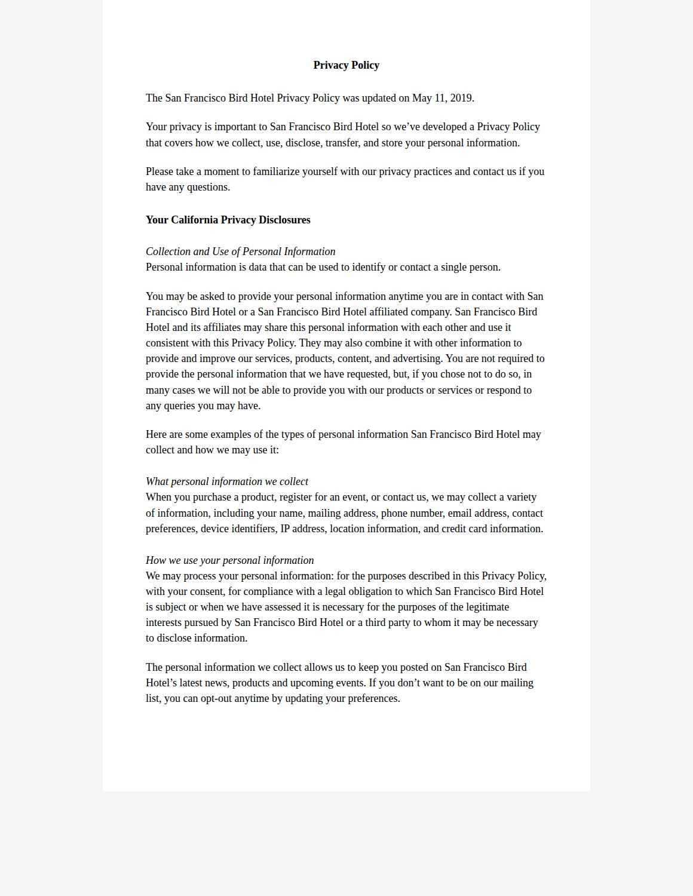Privacy Policy
The San Francisco Bird Hotel Privacy Policy was updated on May 11, 2019.
Your privacy is important to San Francisco Bird Hotel so we’ve developed a Privacy Policy that covers how we collect, use, disclose, transfer, and store your personal information.
Please take a moment to familiarize yourself with our privacy practices and contact us if you have any questions.
Your California Privacy Disclosures
Collection and Use of Personal Information
Personal information is data that can be used to identify or contact a single person.
You may be asked to provide your personal information anytime you are in contact with San Francisco Bird Hotel or a San Francisco Bird Hotel affiliated company. San Francisco Bird Hotel and its affiliates may share this personal information with each other and use it consistent with this Privacy Policy. They may also combine it with other information to provide and improve our services, products, content, and advertising. You are not required to provide the personal information that we have requested, but, if you chose not to do so, in many cases we will not be able to provide you with our products or services or respond to any queries you may have.
Here are some examples of the types of personal information San Francisco Bird Hotel may collect and how we may use it:
What personal information we collect
When you purchase a product, register for an event, or contact us, we may collect a variety of information, including your name, mailing address, phone number, email address, contact preferences, device identifiers, IP address, location information, and credit card information.
How we use your personal information
We may process your personal information: for the purposes described in this Privacy Policy, with your consent, for compliance with a legal obligation to which San Francisco Bird Hotel is subject or when we have assessed it is necessary for the purposes of the legitimate interests pursued by San Francisco Bird Hotel or a third party to whom it may be necessary to disclose information.
The personal information we collect allows us to keep you posted on San Francisco Bird Hotel’s latest news, products and upcoming events. If you don’t want to be on our mailing list, you can opt-out anytime by updating your preferences.